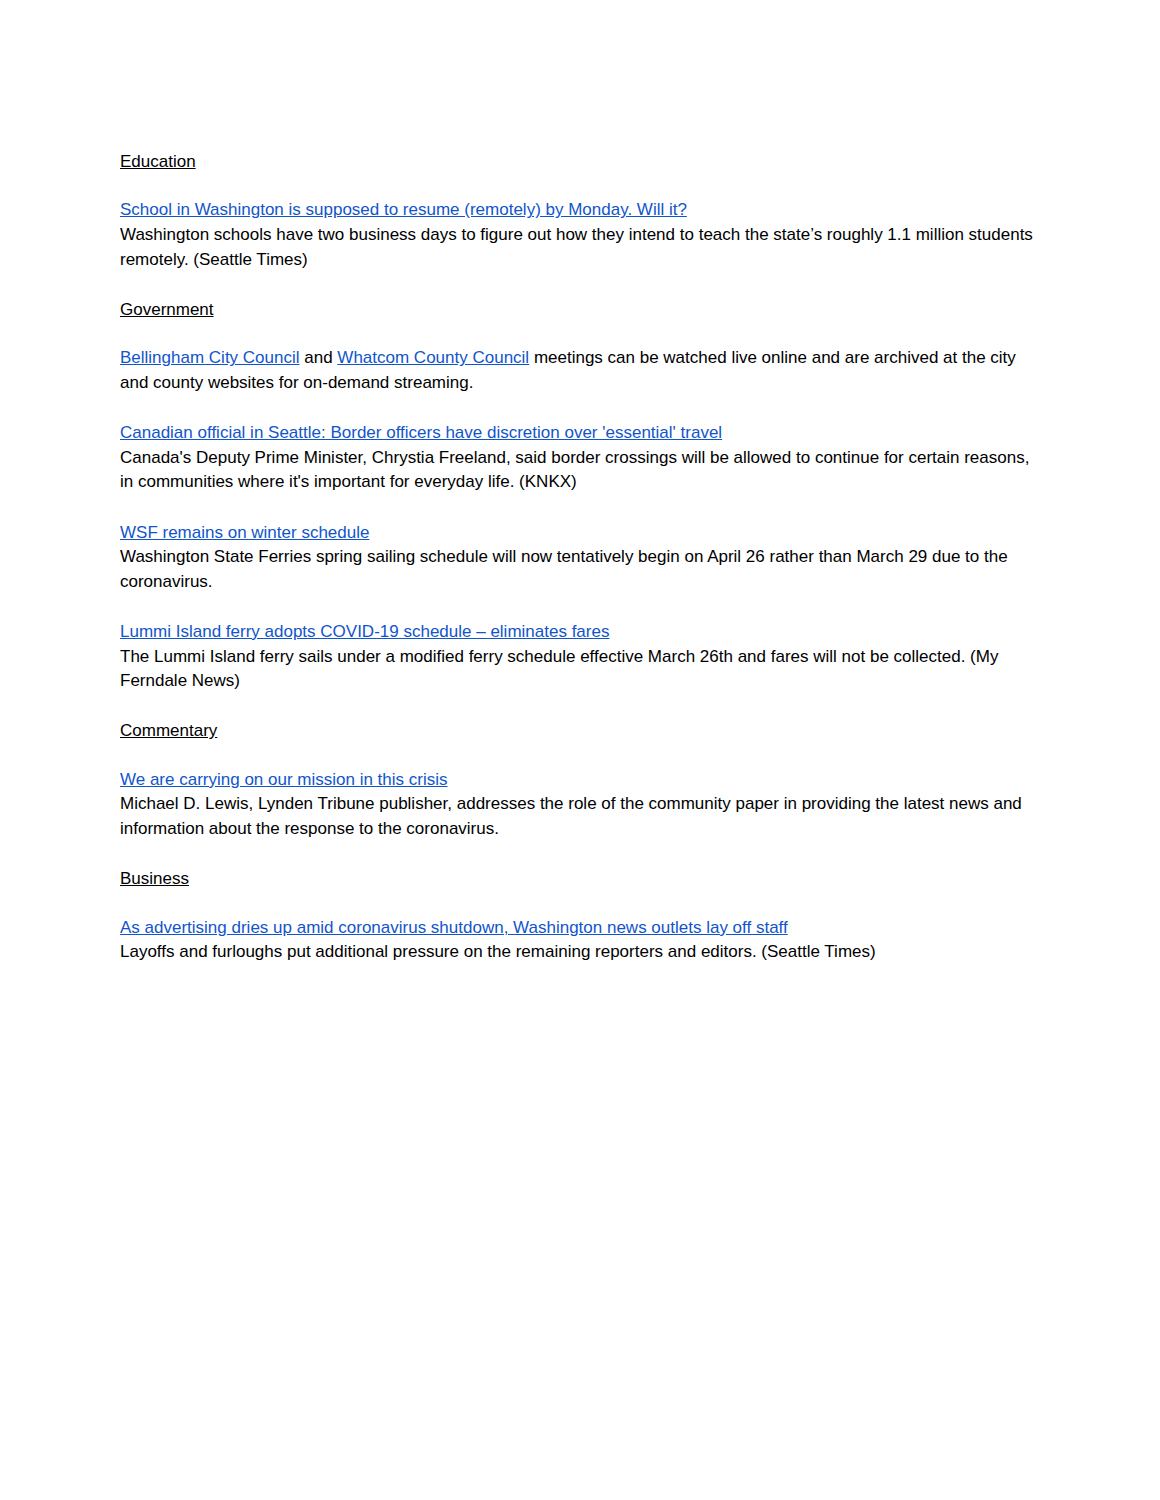Education
School in Washington is supposed to resume (remotely) by Monday. Will it?
Washington schools have two business days to figure out how they intend to teach the state’s roughly 1.1 million students remotely. (Seattle Times)
Government
Bellingham City Council and Whatcom County Council meetings can be watched live online and are archived at the city and county websites for on-demand streaming.
Canadian official in Seattle: Border officers have discretion over 'essential' travel
Canada's Deputy Prime Minister, Chrystia Freeland, said border crossings will be allowed to continue for certain reasons, in communities where it's important for everyday life. (KNKX)
WSF remains on winter schedule
Washington State Ferries spring sailing schedule will now tentatively begin on April 26 rather than March 29 due to the coronavirus.
Lummi Island ferry adopts COVID-19 schedule – eliminates fares
The Lummi Island ferry sails under a modified ferry schedule effective March 26th and fares will not be collected. (My Ferndale News)
Commentary
We are carrying on our mission in this crisis
Michael D. Lewis, Lynden Tribune publisher, addresses the role of the community paper in providing the latest news and information about the response to the coronavirus.
Business
As advertising dries up amid coronavirus shutdown, Washington news outlets lay off staff
Layoffs and furloughs put additional pressure on the remaining reporters and editors. (Seattle Times)